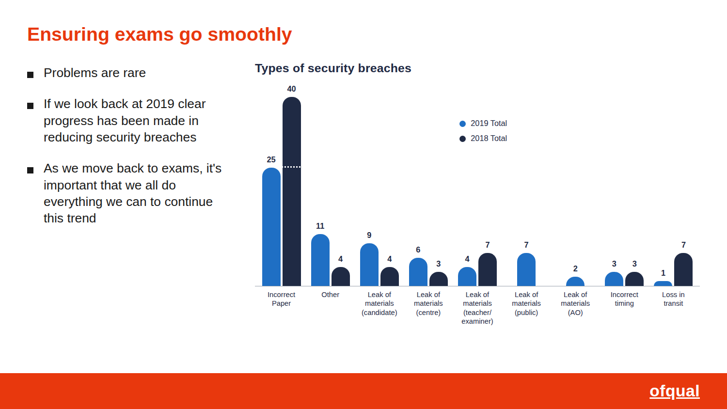Ensuring exams go smoothly
Problems are rare
If we look back at 2019 clear progress has been made in reducing security breaches
As we move back to exams, it's important that we all do everything we can to continue this trend
Types of security breaches
2019 Total
2018 Total
25
40
11
4
9
4
6
3
4
7
7
2
3
3
1
7
Incorrect
Paper
Other
Leak of
materials
(candidate)
Leak of
materials
(centre)
Leak of
materials
(teacher/
examiner)
Leak of
materials
(public)
Leak of
materials
(AO)
Incorrect
timing
Loss in
transit
ofqual